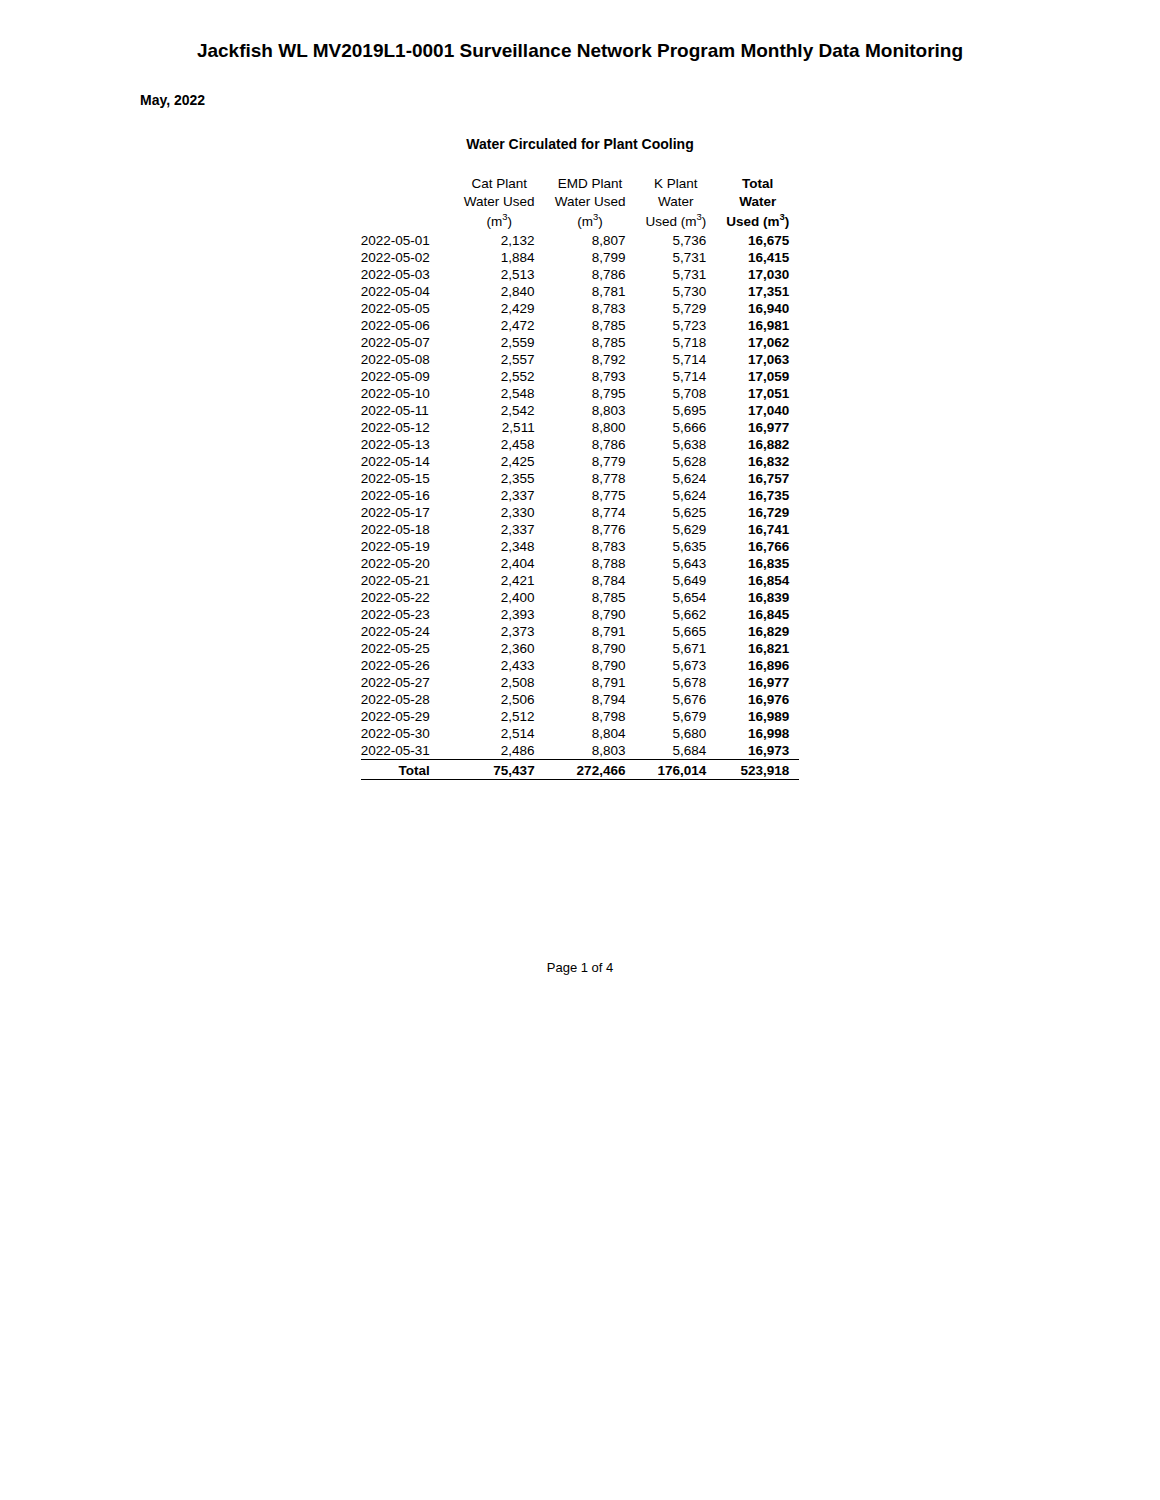Jackfish WL MV2019L1-0001 Surveillance Network Program Monthly Data Monitoring
May, 2022
Water Circulated for Plant Cooling
| | Cat Plant Water Used (m 3 ) | EMD Plant Water Used (m 3 ) | K Plant Water Used (m 3 ) | Total Water Used (m 3 ) |
| --- | --- | --- | --- | --- |
| 2022-05-01 | 2,132 | 8,807 | 5,736 | 16,675 |
| 2022-05-02 | 1,884 | 8,799 | 5,731 | 16,415 |
| 2022-05-03 | 2,513 | 8,786 | 5,731 | 17,030 |
| 2022-05-04 | 2,840 | 8,781 | 5,730 | 17,351 |
| 2022-05-05 | 2,429 | 8,783 | 5,729 | 16,940 |
| 2022-05-06 | 2,472 | 8,785 | 5,723 | 16,981 |
| 2022-05-07 | 2,559 | 8,785 | 5,718 | 17,062 |
| 2022-05-08 | 2,557 | 8,792 | 5,714 | 17,063 |
| 2022-05-09 | 2,552 | 8,793 | 5,714 | 17,059 |
| 2022-05-10 | 2,548 | 8,795 | 5,708 | 17,051 |
| 2022-05-11 | 2,542 | 8,803 | 5,695 | 17,040 |
| 2022-05-12 | 2,511 | 8,800 | 5,666 | 16,977 |
| 2022-05-13 | 2,458 | 8,786 | 5,638 | 16,882 |
| 2022-05-14 | 2,425 | 8,779 | 5,628 | 16,832 |
| 2022-05-15 | 2,355 | 8,778 | 5,624 | 16,757 |
| 2022-05-16 | 2,337 | 8,775 | 5,624 | 16,735 |
| 2022-05-17 | 2,330 | 8,774 | 5,625 | 16,729 |
| 2022-05-18 | 2,337 | 8,776 | 5,629 | 16,741 |
| 2022-05-19 | 2,348 | 8,783 | 5,635 | 16,766 |
| 2022-05-20 | 2,404 | 8,788 | 5,643 | 16,835 |
| 2022-05-21 | 2,421 | 8,784 | 5,649 | 16,854 |
| 2022-05-22 | 2,400 | 8,785 | 5,654 | 16,839 |
| 2022-05-23 | 2,393 | 8,790 | 5,662 | 16,845 |
| 2022-05-24 | 2,373 | 8,791 | 5,665 | 16,829 |
| 2022-05-25 | 2,360 | 8,790 | 5,671 | 16,821 |
| 2022-05-26 | 2,433 | 8,790 | 5,673 | 16,896 |
| 2022-05-27 | 2,508 | 8,791 | 5,678 | 16,977 |
| 2022-05-28 | 2,506 | 8,794 | 5,676 | 16,976 |
| 2022-05-29 | 2,512 | 8,798 | 5,679 | 16,989 |
| 2022-05-30 | 2,514 | 8,804 | 5,680 | 16,998 |
| 2022-05-31 | 2,486 | 8,803 | 5,684 | 16,973 |
| Total | 75,437 | 272,466 | 176,014 | 523,918 |
Page 1 of 4